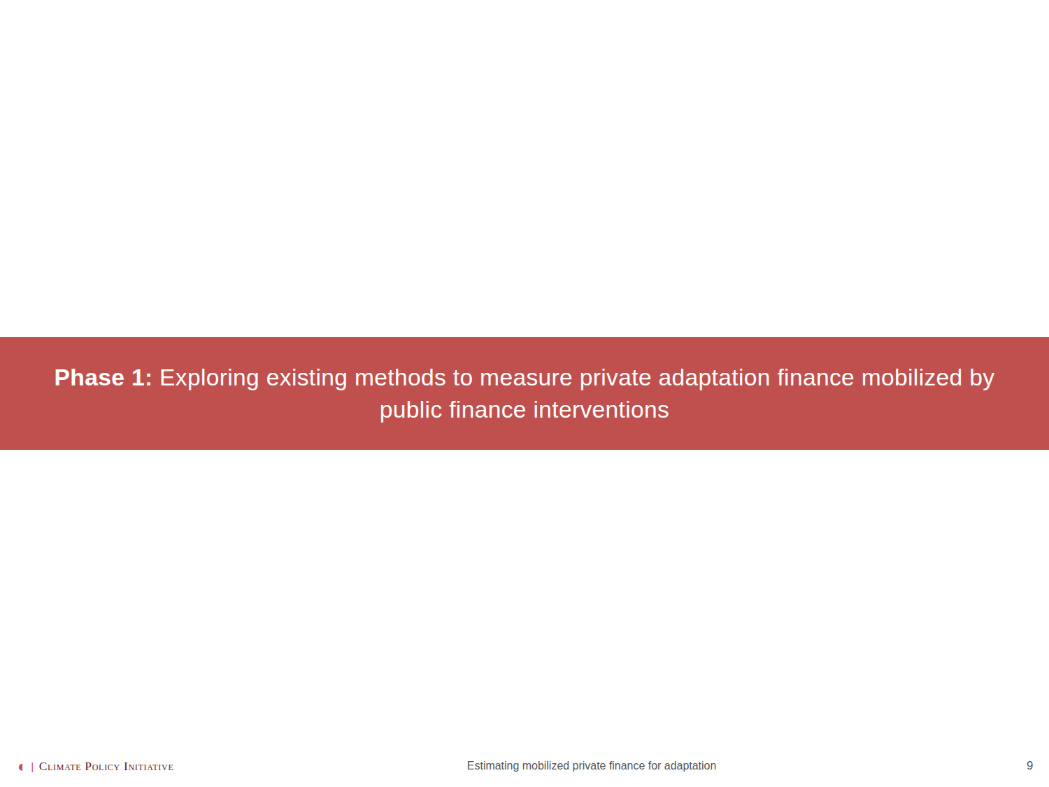Phase 1: Exploring existing methods to measure private adaptation finance mobilized by public finance interventions
◖ | Climate Policy Initiative
Estimating mobilized private finance for adaptation
9